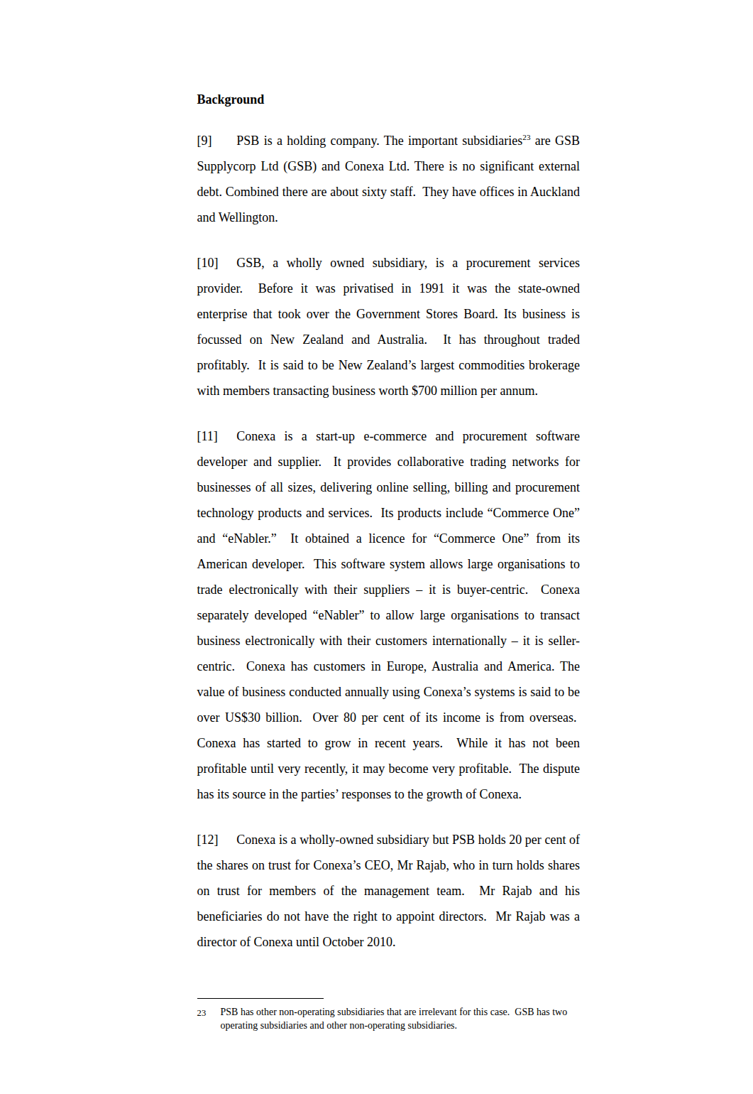Background
[9] PSB is a holding company. The important subsidiaries23 are GSB Supplycorp Ltd (GSB) and Conexa Ltd. There is no significant external debt. Combined there are about sixty staff. They have offices in Auckland and Wellington.
[10] GSB, a wholly owned subsidiary, is a procurement services provider. Before it was privatised in 1991 it was the state-owned enterprise that took over the Government Stores Board. Its business is focussed on New Zealand and Australia. It has throughout traded profitably. It is said to be New Zealand’s largest commodities brokerage with members transacting business worth $700 million per annum.
[11] Conexa is a start-up e-commerce and procurement software developer and supplier. It provides collaborative trading networks for businesses of all sizes, delivering online selling, billing and procurement technology products and services. Its products include “Commerce One” and “eNabler.” It obtained a licence for “Commerce One” from its American developer. This software system allows large organisations to trade electronically with their suppliers – it is buyer-centric. Conexa separately developed “eNabler” to allow large organisations to transact business electronically with their customers internationally – it is seller-centric. Conexa has customers in Europe, Australia and America. The value of business conducted annually using Conexa’s systems is said to be over US$30 billion. Over 80 per cent of its income is from overseas. Conexa has started to grow in recent years. While it has not been profitable until very recently, it may become very profitable. The dispute has its source in the parties’ responses to the growth of Conexa.
[12] Conexa is a wholly-owned subsidiary but PSB holds 20 per cent of the shares on trust for Conexa’s CEO, Mr Rajab, who in turn holds shares on trust for members of the management team. Mr Rajab and his beneficiaries do not have the right to appoint directors. Mr Rajab was a director of Conexa until October 2010.
23
PSB has other non-operating subsidiaries that are irrelevant for this case. GSB has two operating subsidiaries and other non-operating subsidiaries.